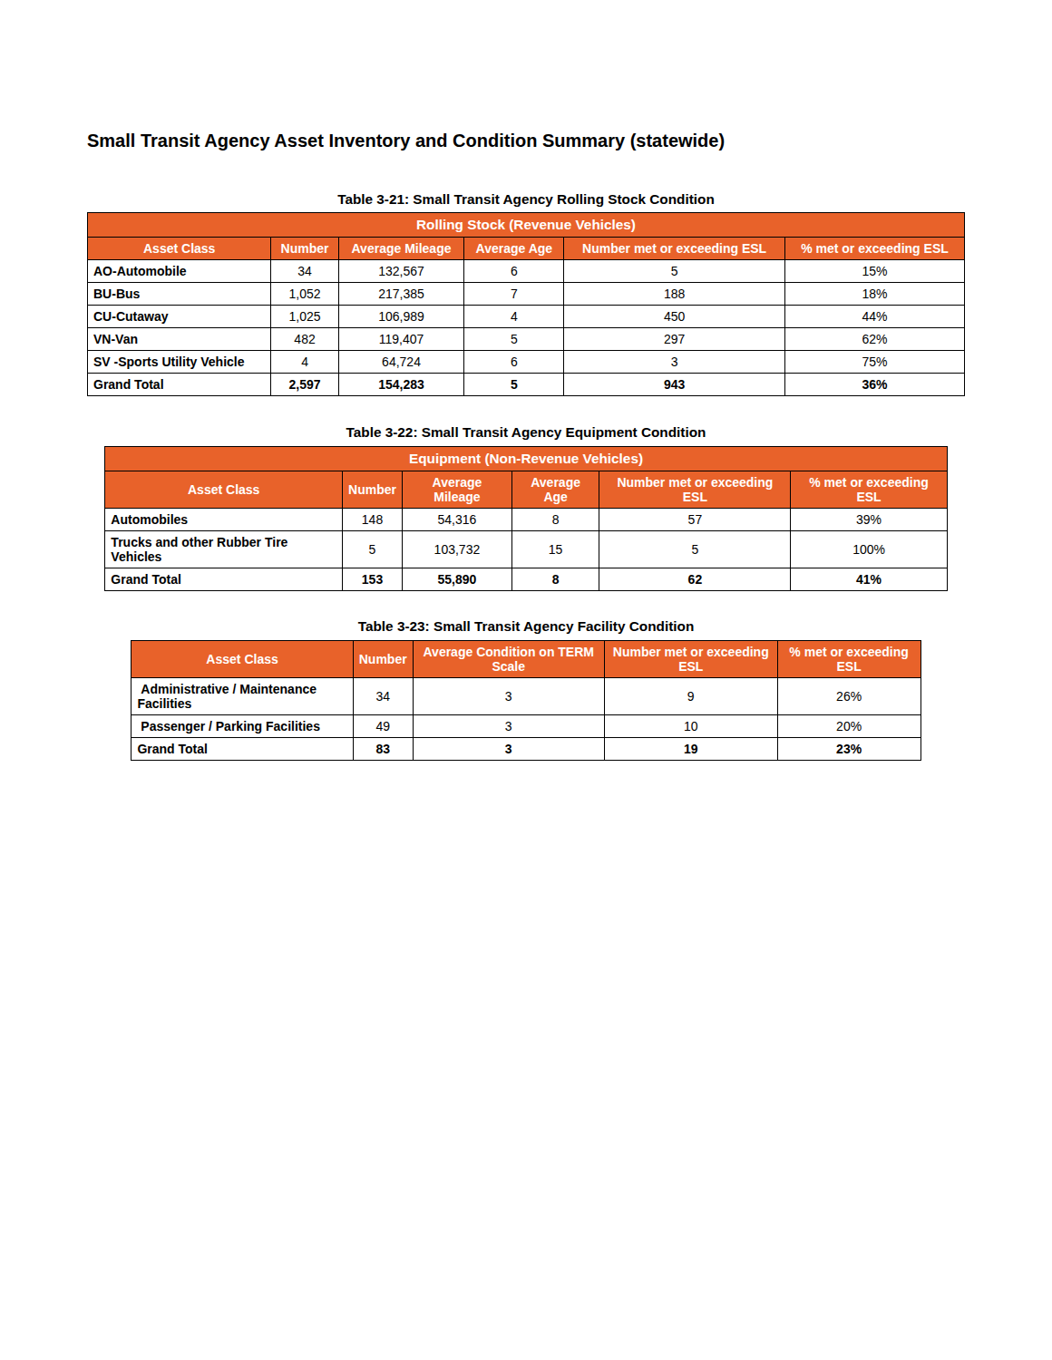Small Transit Agency Asset Inventory and Condition Summary (statewide)
Table 3-21: Small Transit Agency Rolling Stock Condition
| Rolling Stock (Revenue Vehicles) |
| --- |
| Asset Class | Number | Average Mileage | Average Age | Number met or exceeding ESL | % met or exceeding ESL |
| AO-Automobile | 34 | 132,567 | 6 | 5 | 15% |
| BU-Bus | 1,052 | 217,385 | 7 | 188 | 18% |
| CU-Cutaway | 1,025 | 106,989 | 4 | 450 | 44% |
| VN-Van | 482 | 119,407 | 5 | 297 | 62% |
| SV -Sports Utility Vehicle | 4 | 64,724 | 6 | 3 | 75% |
| Grand Total | 2,597 | 154,283 | 5 | 943 | 36% |
Table 3-22: Small Transit Agency Equipment Condition
| Equipment (Non-Revenue Vehicles) |
| --- |
| Asset Class | Number | Average Mileage | Average Age | Number met or exceeding ESL | % met or exceeding ESL |
| Automobiles | 148 | 54,316 | 8 | 57 | 39% |
| Trucks and other Rubber Tire Vehicles | 5 | 103,732 | 15 | 5 | 100% |
| Grand Total | 153 | 55,890 | 8 | 62 | 41% |
Table 3-23: Small Transit Agency Facility Condition
| Asset Class | Number | Average Condition on TERM Scale | Number met or exceeding ESL | % met or exceeding ESL |
| --- | --- | --- | --- | --- |
| Administrative / Maintenance Facilities | 34 | 3 | 9 | 26% |
| Passenger / Parking Facilities | 49 | 3 | 10 | 20% |
| Grand Total | 83 | 3 | 19 | 23% |